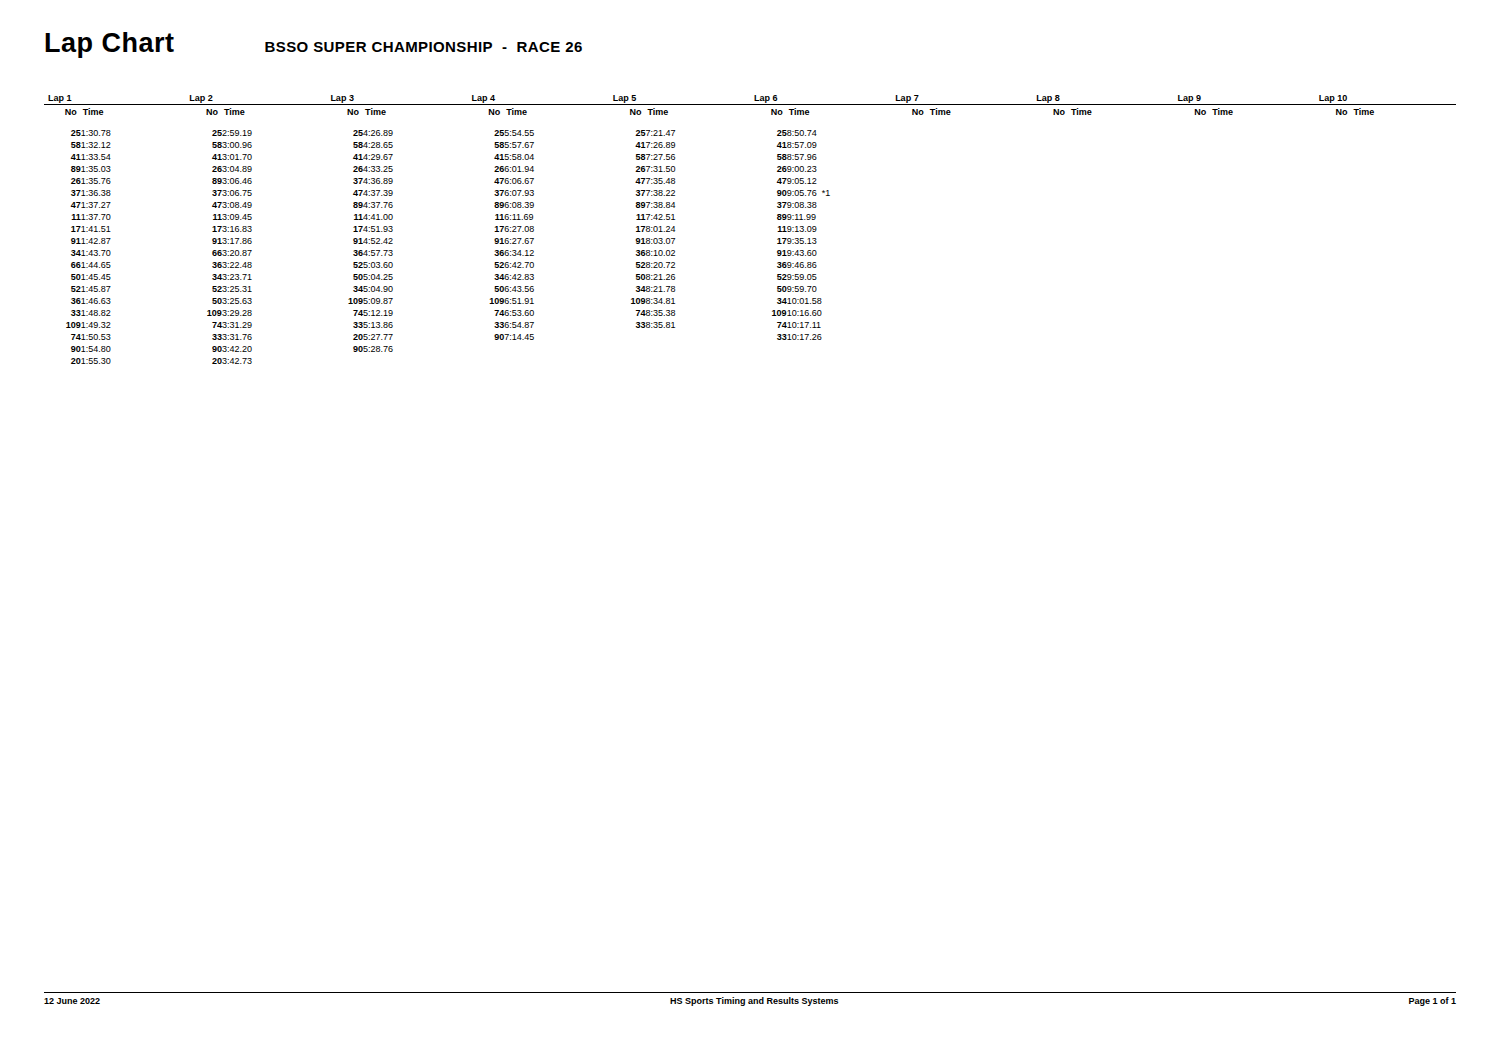Lap Chart
BSSO SUPER CHAMPIONSHIP - RACE 26
| Lap 1 | Lap 2 | Lap 3 | Lap 4 | Lap 5 | Lap 6 | Lap 7 | Lap 8 | Lap 9 | Lap 10 |
| --- | --- | --- | --- | --- | --- | --- | --- | --- | --- |
| No | Time | No | Time | No | Time | No | Time | No | Time | No | Time | No | Time | No | Time | No | Time | No | Time |
| 25 | 1:30.78 | 25 | 2:59.19 | 25 | 4:26.89 | 25 | 5:54.55 | 25 | 7:21.47 | 25 | 8:50.74 | | | | | | | | |
| 58 | 1:32.12 | 58 | 3:00.96 | 58 | 4:28.65 | 58 | 5:57.67 | 41 | 7:26.89 | 41 | 8:57.09 | | | | | | | | |
| 41 | 1:33.54 | 41 | 3:01.70 | 41 | 4:29.67 | 41 | 5:58.04 | 58 | 7:27.56 | 58 | 8:57.96 | | | | | | | | |
| 89 | 1:35.03 | 26 | 3:04.89 | 26 | 4:33.25 | 26 | 6:01.94 | 26 | 7:31.50 | 26 | 9:00.23 | | | | | | | | |
| 26 | 1:35.76 | 89 | 3:06.46 | 37 | 4:36.89 | 47 | 6:06.67 | 47 | 7:35.48 | 47 | 9:05.12 | | | | | | | | |
| 37 | 1:36.38 | 37 | 3:06.75 | 47 | 4:37.39 | 37 | 6:07.93 | 37 | 7:38.22 | 90 | 9:05.76 *1 | | | | | | | | |
| 47 | 1:37.27 | 47 | 3:08.49 | 89 | 4:37.76 | 89 | 6:08.39 | 89 | 7:38.84 | 37 | 9:08.38 | | | | | | | | |
| 11 | 1:37.70 | 11 | 3:09.45 | 11 | 4:41.00 | 11 | 6:11.69 | 11 | 7:42.51 | 89 | 9:11.99 | | | | | | | | |
| 17 | 1:41.51 | 17 | 3:16.83 | 17 | 4:51.93 | 17 | 6:27.08 | 17 | 8:01.24 | 11 | 9:13.09 | | | | | | | | |
| 91 | 1:42.87 | 91 | 3:17.86 | 91 | 4:52.42 | 91 | 6:27.67 | 91 | 8:03.07 | 17 | 9:35.13 | | | | | | | | |
| 34 | 1:43.70 | 66 | 3:20.87 | 36 | 4:57.73 | 36 | 6:34.12 | 36 | 8:10.02 | 91 | 9:43.60 | | | | | | | | |
| 66 | 1:44.65 | 36 | 3:22.48 | 52 | 5:03.60 | 52 | 6:42.70 | 52 | 8:20.72 | 36 | 9:46.86 | | | | | | | | |
| 50 | 1:45.45 | 34 | 3:23.71 | 50 | 5:04.25 | 34 | 6:42.83 | 50 | 8:21.26 | 52 | 9:59.05 | | | | | | | | |
| 52 | 1:45.87 | 52 | 3:25.31 | 34 | 5:04.90 | 50 | 6:43.56 | 34 | 8:21.78 | 50 | 9:59.70 | | | | | | | | |
| 36 | 1:46.63 | 50 | 3:25.63 | 109 | 5:09.87 | 109 | 6:51.91 | 109 | 8:34.81 | 34 | 10:01.58 | | | | | | | | |
| 33 | 1:48.82 | 109 | 3:29.28 | 74 | 5:12.19 | 74 | 6:53.60 | 74 | 8:35.38 | 109 | 10:16.60 | | | | | | | | |
| 109 | 1:49.32 | 74 | 3:31.29 | 33 | 5:13.86 | 33 | 6:54.87 | 33 | 8:35.81 | 74 | 10:17.11 | | | | | | | | |
| 74 | 1:50.53 | 33 | 3:31.76 | 20 | 5:27.77 | 90 | 7:14.45 | | | 33 | 10:17.26 | | | | | | | | |
| 90 | 1:54.80 | 90 | 3:42.20 | 90 | 5:28.76 | | | | | | | | | | | | | | |
| 20 | 1:55.30 | 20 | 3:42.73 | | | | | | | | | | | | | | | | |
12 June 2022
HS Sports Timing and Results Systems
Page 1 of 1